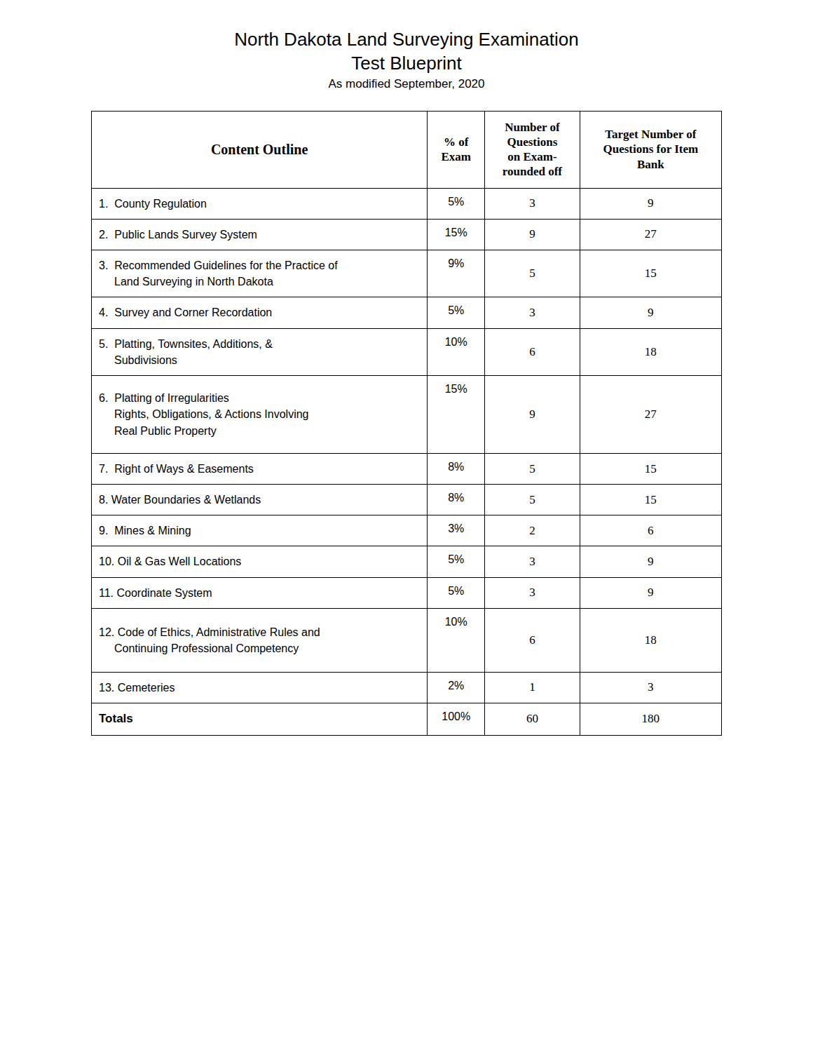North Dakota Land Surveying Examination
Test Blueprint
As modified September, 2020
| Content Outline | % of Exam | Number of Questions on Exam- rounded off | Target Number of Questions for Item Bank |
| --- | --- | --- | --- |
| 1. County Regulation | 5% | 3 | 9 |
| 2. Public Lands Survey System | 15% | 9 | 27 |
| 3. Recommended Guidelines for the Practice of Land Surveying in North Dakota | 9% | 5 | 15 |
| 4. Survey and Corner Recordation | 5% | 3 | 9 |
| 5. Platting, Townsites, Additions, & Subdivisions | 10% | 6 | 18 |
| 6. Platting of Irregularities Rights, Obligations, & Actions Involving Real Public Property | 15% | 9 | 27 |
| 7. Right of Ways & Easements | 8% | 5 | 15 |
| 8. Water Boundaries & Wetlands | 8% | 5 | 15 |
| 9. Mines & Mining | 3% | 2 | 6 |
| 10. Oil & Gas Well Locations | 5% | 3 | 9 |
| 11. Coordinate System | 5% | 3 | 9 |
| 12. Code of Ethics, Administrative Rules and Continuing Professional Competency | 10% | 6 | 18 |
| 13. Cemeteries | 2% | 1 | 3 |
| Totals | 100% | 60 | 180 |